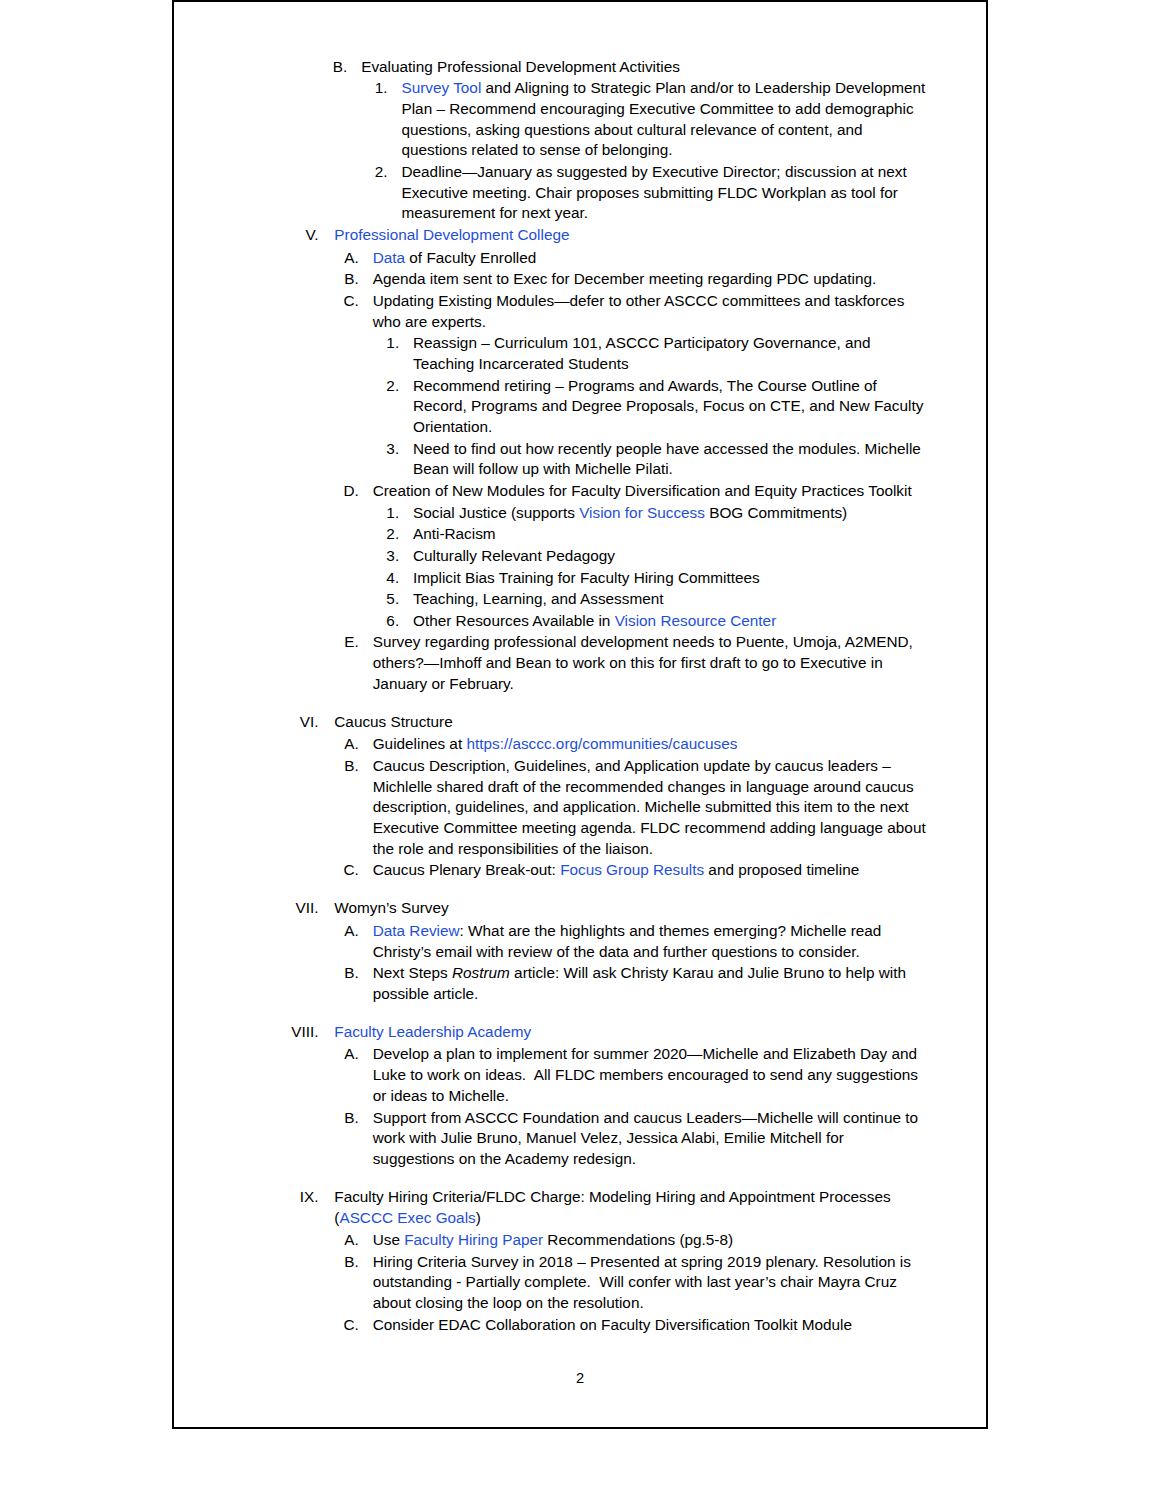Evaluating Professional Development Activities
Survey Tool and Aligning to Strategic Plan and/or to Leadership Development Plan – Recommend encouraging Executive Committee to add demographic questions, asking questions about cultural relevance of content, and questions related to sense of belonging.
Deadline—January as suggested by Executive Director; discussion at next Executive meeting. Chair proposes submitting FLDC Workplan as tool for measurement for next year.
Professional Development College
Data of Faculty Enrolled
Agenda item sent to Exec for December meeting regarding PDC updating.
Updating Existing Modules—defer to other ASCCC committees and taskforces who are experts.
Reassign – Curriculum 101, ASCCC Participatory Governance, and Teaching Incarcerated Students
Recommend retiring – Programs and Awards, The Course Outline of Record, Programs and Degree Proposals, Focus on CTE, and New Faculty Orientation.
Need to find out how recently people have accessed the modules. Michelle Bean will follow up with Michelle Pilati.
Creation of New Modules for Faculty Diversification and Equity Practices Toolkit
Social Justice (supports Vision for Success BOG Commitments)
Anti-Racism
Culturally Relevant Pedagogy
Implicit Bias Training for Faculty Hiring Committees
Teaching, Learning, and Assessment
Other Resources Available in Vision Resource Center
Survey regarding professional development needs to Puente, Umoja, A2MEND, others?—Imhoff and Bean to work on this for first draft to go to Executive in January or February.
Caucus Structure
Guidelines at https://asccc.org/communities/caucuses
Caucus Description, Guidelines, and Application update by caucus leaders – Michlelle shared draft of the recommended changes in language around caucus description, guidelines, and application. Michelle submitted this item to the next Executive Committee meeting agenda. FLDC recommend adding language about the role and responsibilities of the liaison.
Caucus Plenary Break-out: Focus Group Results and proposed timeline
Womyn’s Survey
Data Review: What are the highlights and themes emerging? Michelle read Christy’s email with review of the data and further questions to consider.
Next Steps Rostrum article: Will ask Christy Karau and Julie Bruno to help with possible article.
Faculty Leadership Academy
Develop a plan to implement for summer 2020—Michelle and Elizabeth Day and Luke to work on ideas. All FLDC members encouraged to send any suggestions or ideas to Michelle.
Support from ASCCC Foundation and caucus Leaders—Michelle will continue to work with Julie Bruno, Manuel Velez, Jessica Alabi, Emilie Mitchell for suggestions on the Academy redesign.
Faculty Hiring Criteria/FLDC Charge: Modeling Hiring and Appointment Processes (ASCCC Exec Goals)
Use Faculty Hiring Paper Recommendations (pg.5-8)
Hiring Criteria Survey in 2018 – Presented at spring 2019 plenary. Resolution is outstanding - Partially complete. Will confer with last year’s chair Mayra Cruz about closing the loop on the resolution.
Consider EDAC Collaboration on Faculty Diversification Toolkit Module
2